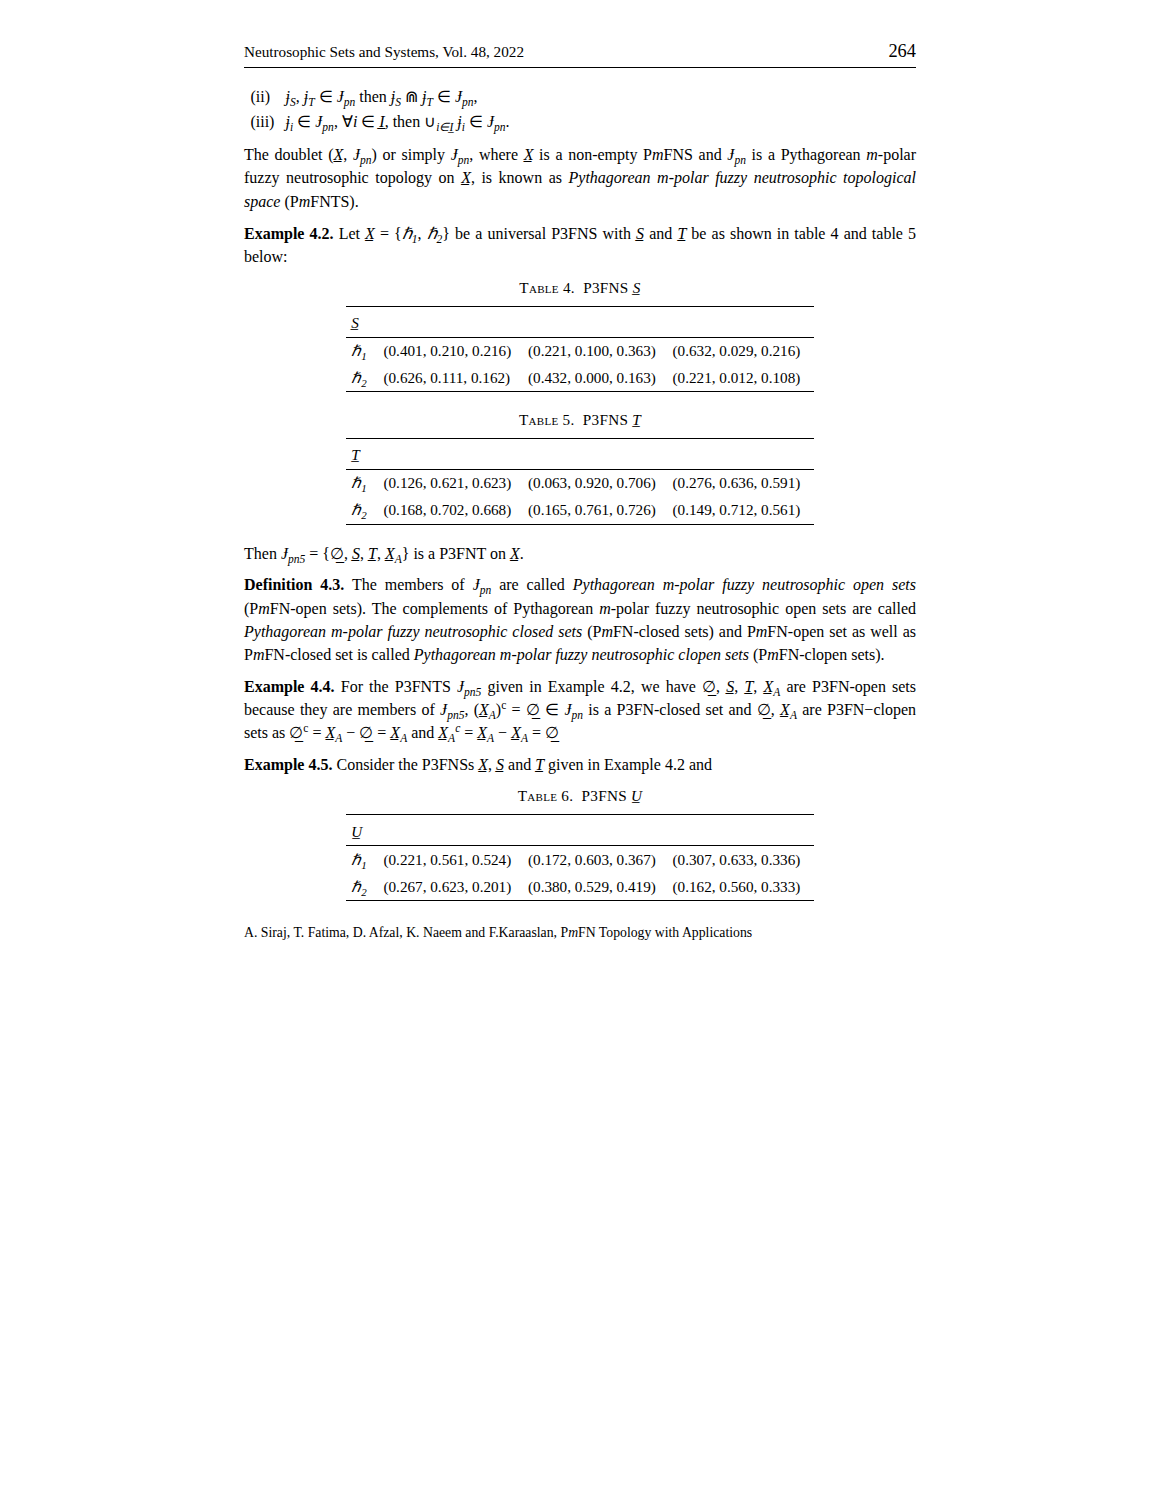Neutrosophic Sets and Systems, Vol. 48, 2022 264
(ii) ɉS, ɉT ∈ Ɉpn then ɉS ⋒ ɉT ∈ Ɉpn,
(iii) ɉi ∈ Ɉpn, ∀i ∈ I̲, then ∪i∈I̲ ɉi ∈ Ɉpn.
The doublet (X̲, Ɉpn) or simply Ɉpn, where X̲ is a non-empty Pm FNS and Ɉpn is a Pythagorean m-polar fuzzy neutrosophic topology on X̲, is known as Pythagorean m-polar fuzzy neutrosophic topological space (Pm FNTS).
Example 4.2. Let X̲ = {ℏ1, ℏ2} be a universal P3FNS with S̲ and T̲ be as shown in table 4 and table 5 below:
Table 4. P3FNS S̲
| S̲ |
| --- |
| ℏ 1 | (0.401, 0.210, 0.216) | (0.221, 0.100, 0.363) | (0.632, 0.029, 0.216) |
| ℏ 2 | (0.626, 0.111, 0.162) | (0.432, 0.000, 0.163) | (0.221, 0.012, 0.108) |
Table 5. P3FNS T̲
| T̲ |
| --- |
| ℏ 1 | (0.126, 0.621, 0.623) | (0.063, 0.920, 0.706) | (0.276, 0.636, 0.591) |
| ℏ 2 | (0.168, 0.702, 0.668) | (0.165, 0.761, 0.726) | (0.149, 0.712, 0.561) |
Then Ɉpn5 = {∅̲, S̲, T̲, X̲A} is a P3FNT on X̲.
Definition 4.3. The members of Ɉpn are called Pythagorean m-polar fuzzy neutrosophic open sets (Pm FN-open sets). The complements of Pythagorean m-polar fuzzy neutrosophic open sets are called Pythagorean m-polar fuzzy neutrosophic closed sets (Pm FN-closed sets) and Pm FN-open set as well as Pm FN-closed set is called Pythagorean m-polar fuzzy neutrosophic clopen sets (Pm FN-clopen sets).
Example 4.4. For the P3FNTS Ɉpn5 given in Example 4.2, we have ∅̲, S̲, T̲, X̲A are P3FN-open sets because they are members of Ɉpn5, (X̲A)c = ∅̲ ∈ Ɉpn is a P3FN-closed set and ∅̲, X̲A are P3FN−clopen sets as ∅̲c = X̲A − ∅̲ = X̲A and X̲Ac = X̲A − X̲A = ∅̲
Example 4.5. Consider the P3FNSs X̲, S̲ and T̲ given in Example 4.2 and
Table 6. P3FNS U̲
| U̲ |
| --- |
| ℏ 1 | (0.221, 0.561, 0.524) | (0.172, 0.603, 0.367) | (0.307, 0.633, 0.336) |
| ℏ 2 | (0.267, 0.623, 0.201) | (0.380, 0.529, 0.419) | (0.162, 0.560, 0.333) |
A. Siraj, T. Fatima, D. Afzal, K. Naeem and F.Karaaslan, Pm FN Topology with Applications